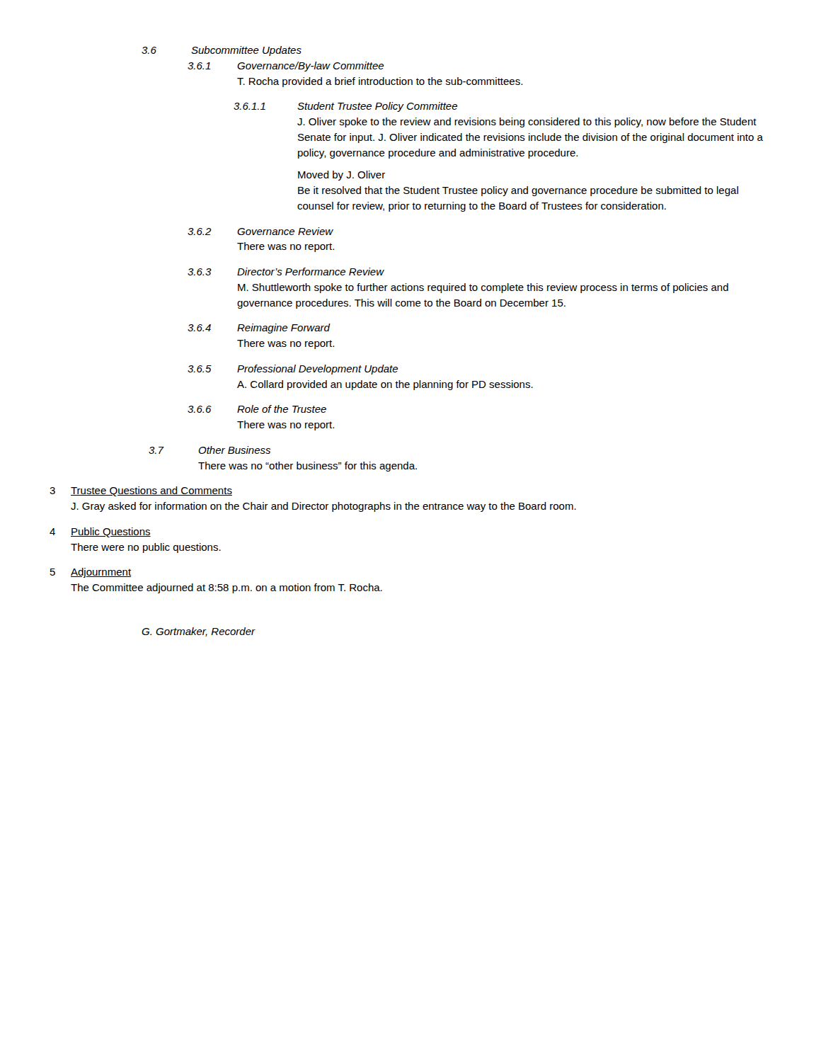3.6
Subcommittee Updates
3.6.1
Governance/By-law Committee
T. Rocha provided a brief introduction to the sub-committees.
3.6.1.1
Student Trustee Policy Committee
J. Oliver spoke to the review and revisions being considered to this policy, now before the Student Senate for input. J. Oliver indicated the revisions include the division of the original document into a policy, governance procedure and administrative procedure.
Moved by J. Oliver
Be it resolved that the Student Trustee policy and governance procedure be submitted to legal counsel for review, prior to returning to the Board of Trustees for consideration.
3.6.2
Governance Review
There was no report.
3.6.3
Director’s Performance Review
M. Shuttleworth spoke to further actions required to complete this review process in terms of policies and governance procedures. This will come to the Board on December 15.
3.6.4
Reimagine Forward
There was no report.
3.6.5
Professional Development Update
A. Collard provided an update on the planning for PD sessions.
3.6.6
Role of the Trustee
There was no report.
3.7
Other Business
There was no “other business” for this agenda.
3
Trustee Questions and Comments
J. Gray asked for information on the Chair and Director photographs in the entrance way to the Board room.
4
Public Questions
There were no public questions.
5
Adjournment
The Committee adjourned at 8:58 p.m. on a motion from T. Rocha.
G. Gortmaker, Recorder